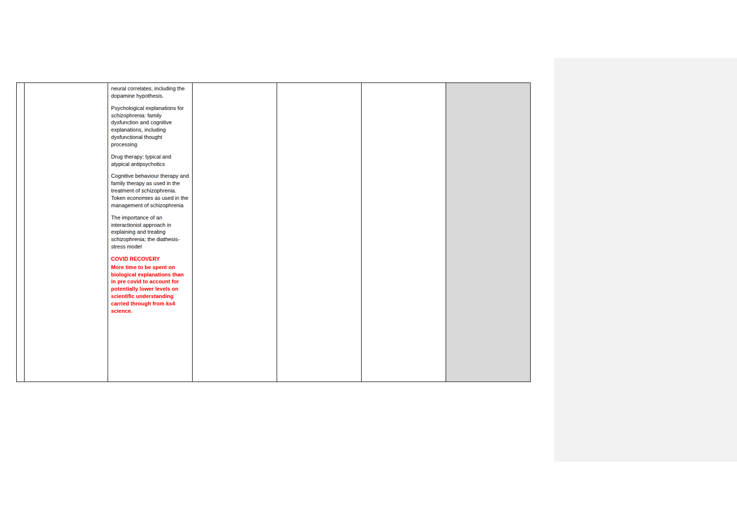| | | neural correlates, including the dopamine hypothesis. Psychological explanations for schizophrenia: family dysfunction and cognitive explanations, including dysfunctional thought processing Drug therapy: typical and atypical antipsychotics Cognitive behaviour therapy and family therapy as used in the treatment of schizophrenia. Token economies as used in the management of schizophrenia The importance of an interactionist approach in explaining and treating schizophrenia; the diathesis-stress model COVID RECOVERY More time to be spent on biological explanations than in pre covid to account for potentially lower levels on scientific understanding carried through from ks4 science. | | | | |